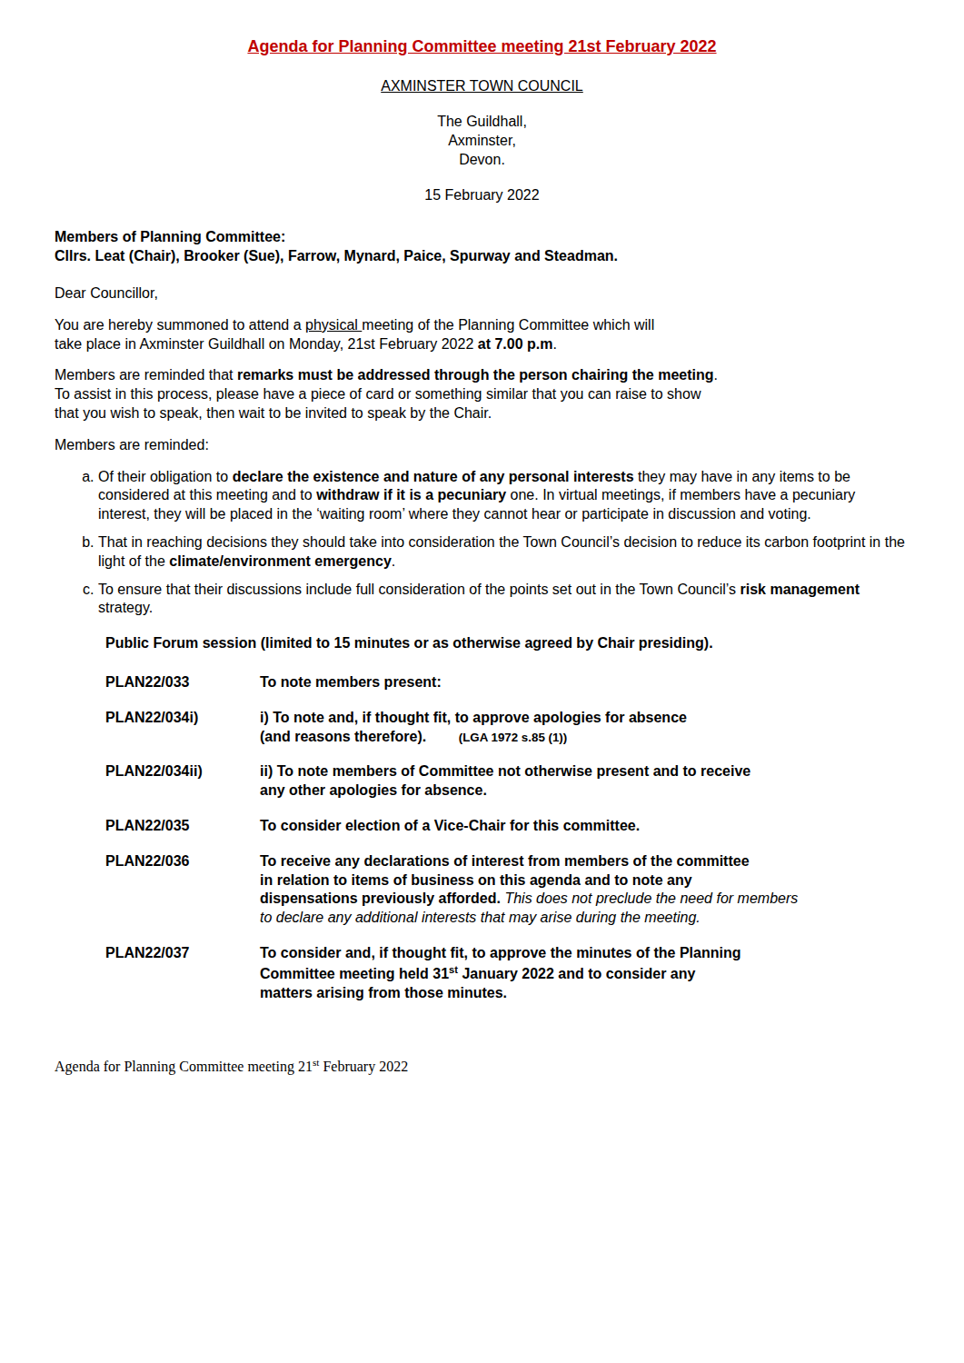Agenda for Planning Committee meeting 21st February 2022
AXMINSTER TOWN COUNCIL
The Guildhall,
Axminster,
Devon.
15 February 2022
Members of Planning Committee:
Cllrs. Leat (Chair), Brooker (Sue), Farrow, Mynard, Paice, Spurway and Steadman.
Dear Councillor,
You are hereby summoned to attend a physical meeting of the Planning Committee which will
take place in Axminster Guildhall on Monday, 21st February 2022 at 7.00 p.m.
Members are reminded that remarks must be addressed through the person chairing the meeting.
To assist in this process, please have a piece of card or something similar that you can raise to show
that you wish to speak, then wait to be invited to speak by the Chair.
Members are reminded:
Of their obligation to declare the existence and nature of any personal interests they may have in any items to be considered at this meeting and to withdraw if it is a pecuniary one. In virtual meetings, if members have a pecuniary interest, they will be placed in the ‘waiting room’ where they cannot hear or participate in discussion and voting.
That in reaching decisions they should take into consideration the Town Council’s decision to reduce its carbon footprint in the light of the climate/environment emergency.
To ensure that their discussions include full consideration of the points set out in the Town Council’s risk management strategy.
Public Forum session (limited to 15 minutes or as otherwise agreed by Chair presiding).
| PLAN22/033 | To note members present: |
| PLAN22/034i) | i) To note and, if thought fit, to approve apologies for absence (and reasons therefore). (LGA 1972 s.85 (1)) |
| PLAN22/034ii) | ii) To note members of Committee not otherwise present and to receive any other apologies for absence. |
| PLAN22/035 | To consider election of a Vice-Chair for this committee. |
| PLAN22/036 | To receive any declarations of interest from members of the committee in relation to items of business on this agenda and to note any dispensations previously afforded. This does not preclude the need for members to declare any additional interests that may arise during the meeting. |
| PLAN22/037 | To consider and, if thought fit, to approve the minutes of the Planning Committee meeting held 31 st January 2022 and to consider any matters arising from those minutes. |
Agenda for Planning Committee meeting 21st February 2022